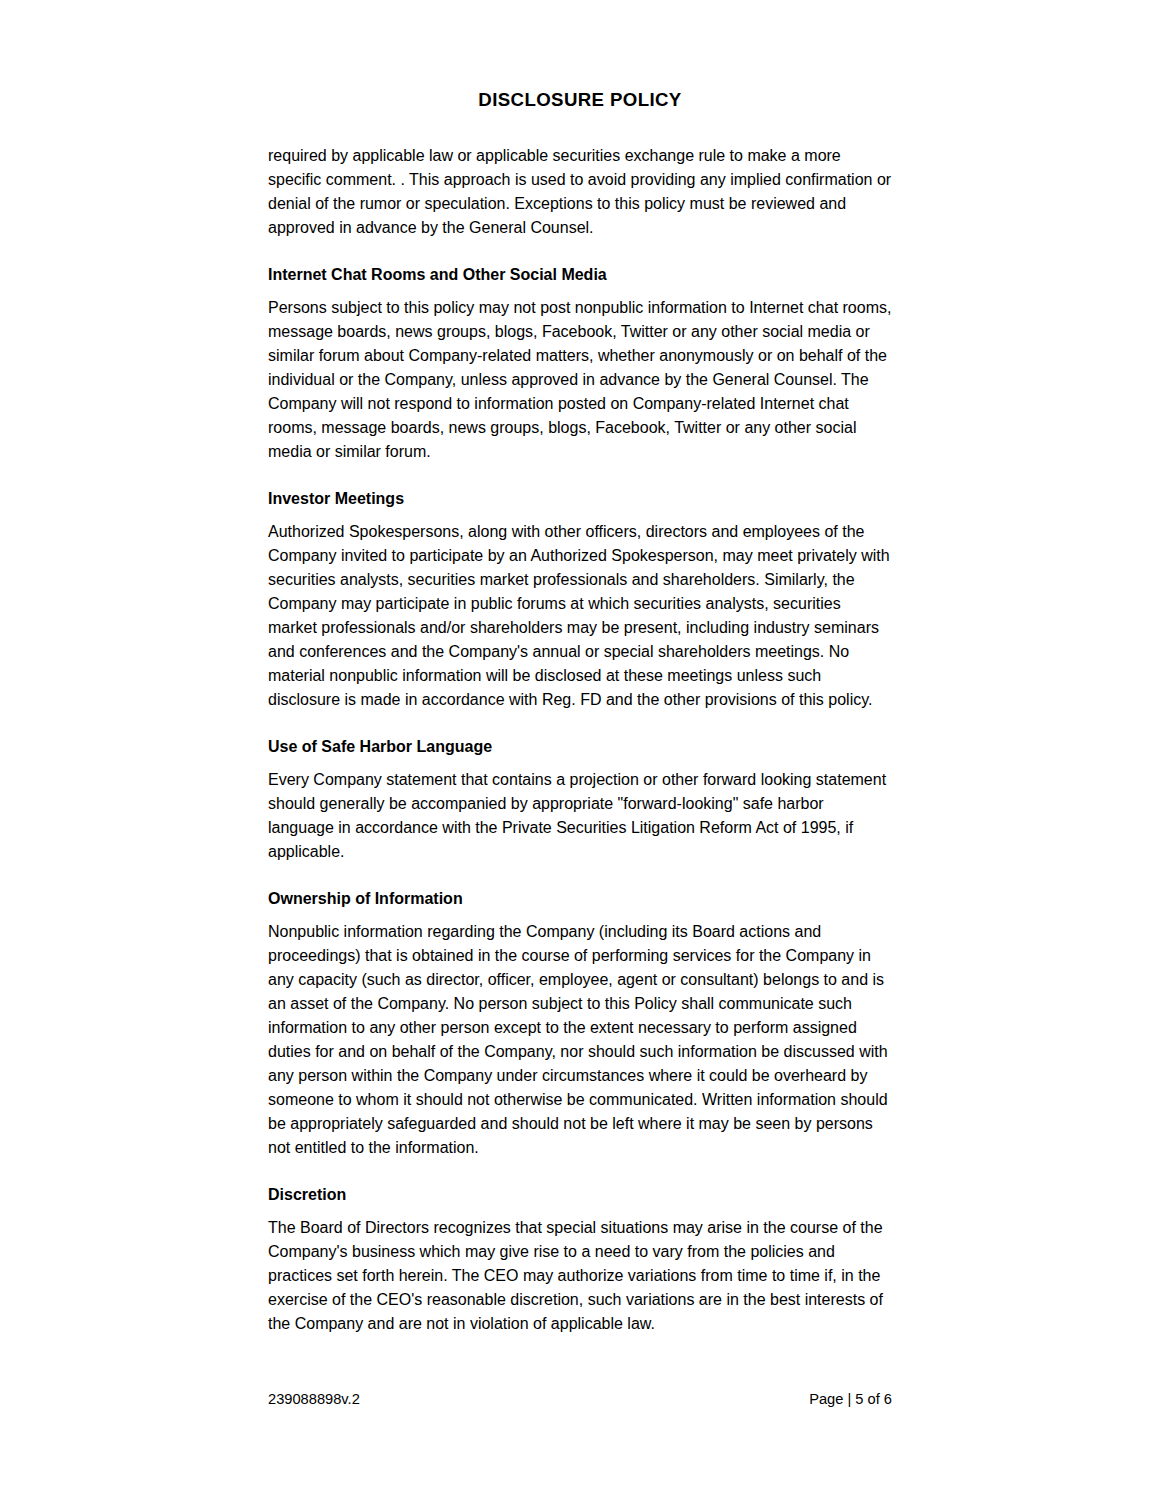DISCLOSURE POLICY
required by applicable law or applicable securities exchange rule to make a more specific comment. . This approach is used to avoid providing any implied confirmation or denial of the rumor or speculation. Exceptions to this policy must be reviewed and approved in advance by the General Counsel.
Internet Chat Rooms and Other Social Media
Persons subject to this policy may not post nonpublic information to Internet chat rooms, message boards, news groups, blogs, Facebook, Twitter or any other social media or similar forum about Company-related matters, whether anonymously or on behalf of the individual or the Company, unless approved in advance by the General Counsel. The Company will not respond to information posted on Company-related Internet chat rooms, message boards, news groups, blogs, Facebook, Twitter or any other social media or similar forum.
Investor Meetings
Authorized Spokespersons, along with other officers, directors and employees of the Company invited to participate by an Authorized Spokesperson, may meet privately with securities analysts, securities market professionals and shareholders. Similarly, the Company may participate in public forums at which securities analysts, securities market professionals and/or shareholders may be present, including industry seminars and conferences and the Company's annual or special shareholders meetings. No material nonpublic information will be disclosed at these meetings unless such disclosure is made in accordance with Reg. FD and the other provisions of this policy.
Use of Safe Harbor Language
Every Company statement that contains a projection or other forward looking statement should generally be accompanied by appropriate "forward-looking" safe harbor language in accordance with the Private Securities Litigation Reform Act of 1995, if applicable.
Ownership of Information
Nonpublic information regarding the Company (including its Board actions and proceedings) that is obtained in the course of performing services for the Company in any capacity (such as director, officer, employee, agent or consultant) belongs to and is an asset of the Company. No person subject to this Policy shall communicate such information to any other person except to the extent necessary to perform assigned duties for and on behalf of the Company, nor should such information be discussed with any person within the Company under circumstances where it could be overheard by someone to whom it should not otherwise be communicated. Written information should be appropriately safeguarded and should not be left where it may be seen by persons not entitled to the information.
Discretion
The Board of Directors recognizes that special situations may arise in the course of the Company's business which may give rise to a need to vary from the policies and practices set forth herein. The CEO may authorize variations from time to time if, in the exercise of the CEO's reasonable discretion, such variations are in the best interests of the Company and are not in violation of applicable law.
239088898v.2 Page | 5 of 6